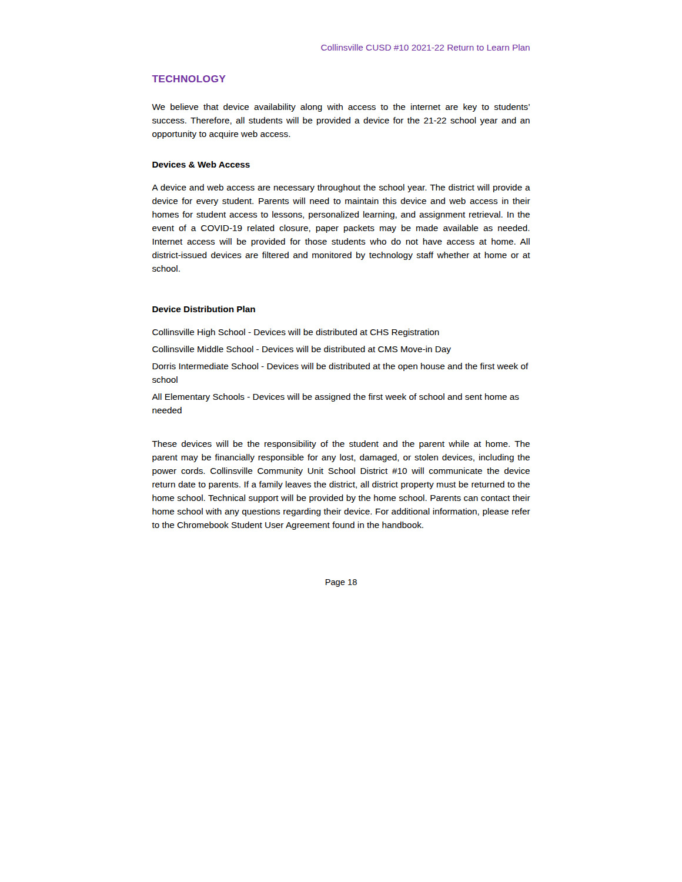Collinsville CUSD #10 2021-22 Return to Learn Plan
TECHNOLOGY
We believe that device availability along with access to the internet are key to students’ success. Therefore, all students will be provided a device for the 21-22 school year and an opportunity to acquire web access.
Devices & Web Access
A device and web access are necessary throughout the school year. The district will provide a device for every student. Parents will need to maintain this device and web access in their homes for student access to lessons, personalized learning, and assignment retrieval. In the event of a COVID-19 related closure, paper packets may be made available as needed. Internet access will be provided for those students who do not have access at home. All district-issued devices are filtered and monitored by technology staff whether at home or at school.
Device Distribution Plan
Collinsville High School - Devices will be distributed at CHS Registration
Collinsville Middle School - Devices will be distributed at CMS Move-in Day
Dorris Intermediate School - Devices will be distributed at the open house and the first week of school
All Elementary Schools - Devices will be assigned the first week of school and sent home as needed
These devices will be the responsibility of the student and the parent while at home. The parent may be financially responsible for any lost, damaged, or stolen devices, including the power cords. Collinsville Community Unit School District #10 will communicate the device return date to parents. If a family leaves the district, all district property must be returned to the home school. Technical support will be provided by the home school. Parents can contact their home school with any questions regarding their device. For additional information, please refer to the Chromebook Student User Agreement found in the handbook.
Page 18